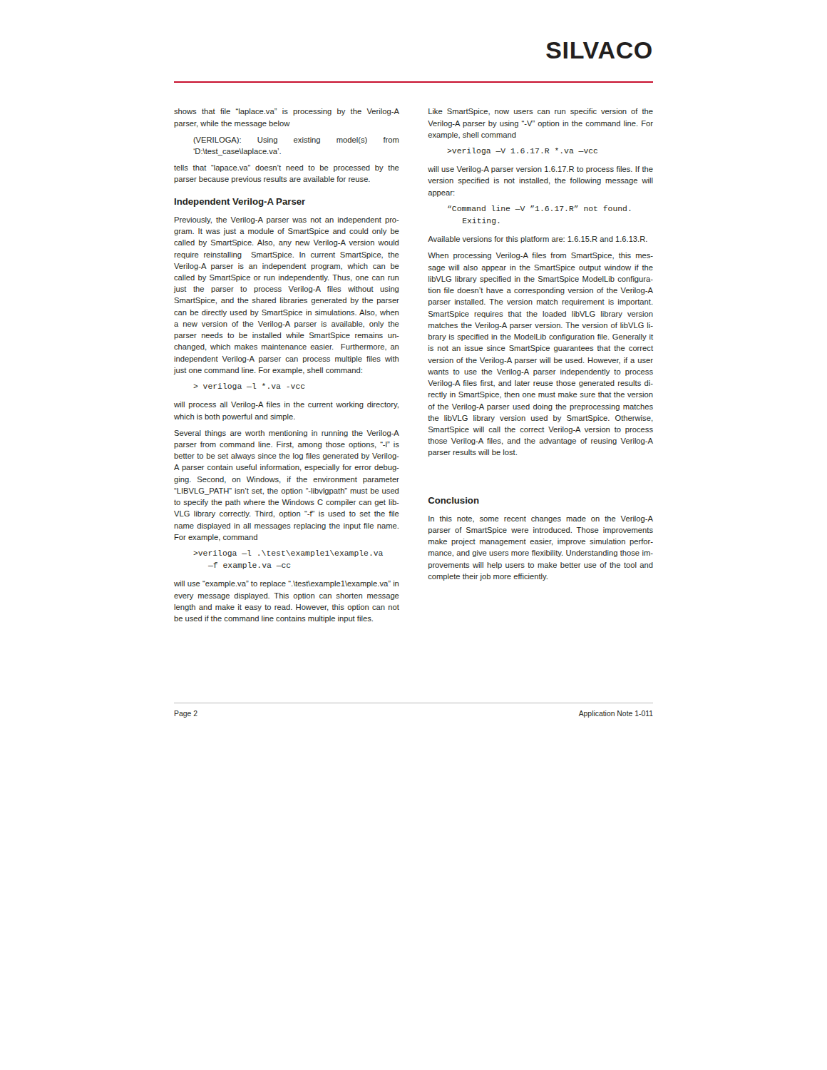SILVACO
shows that file “laplace.va” is processing by the Verilog-A parser, while the message below
(VERILOGA): Using existing model(s) from ‘D:\test_case\laplace.va’.
tells that “lapace.va” doesn’t need to be processed by the parser because previous results are available for reuse.
Independent Verilog-A Parser
Previously, the Verilog-A parser was not an independent program. It was just a module of SmartSpice and could only be called by SmartSpice. Also, any new Verilog-A version would require reinstalling SmartSpice. In current SmartSpice, the Verilog-A parser is an independent program, which can be called by SmartSpice or run independently. Thus, one can run just the parser to process Verilog-A files without using SmartSpice, and the shared libraries generated by the parser can be directly used by SmartSpice in simulations. Also, when a new version of the Verilog-A parser is available, only the parser needs to be installed while SmartSpice remains unchanged, which makes maintenance easier. Furthermore, an independent Verilog-A parser can process multiple files with just one command line. For example, shell command:
> veriloga —l *.va -vcc
will process all Verilog-A files in the current working directory, which is both powerful and simple.
Several things are worth mentioning in running the Verilog-A parser from command line. First, among those options, “-l” is better to be set always since the log files generated by Verilog-A parser contain useful information, especially for error debugging. Second, on Windows, if the environment parameter “LIBVLG_PATH” isn’t set, the option “-libvlgpath” must be used to specify the path where the Windows C compiler can get libVLG library correctly. Third, option “-f” is used to set the file name displayed in all messages replacing the input file name. For example, command
>veriloga —l .\test\example1\example.va —f example.va —cc
will use “example.va” to replace “.\test\example1\example.va” in every message displayed. This option can shorten message length and make it easy to read. However, this option can not be used if the command line contains multiple input files.
Like SmartSpice, now users can run specific version of the Verilog-A parser by using “-V” option in the command line. For example, shell command
>veriloga —V 1.6.17.R *.va —vcc
will use Verilog-A parser version 1.6.17.R to process files. If the version specified is not installed, the following message will appear:
“Command line —V ”1.6.17.R” not found. Exiting.
Available versions for this platform are: 1.6.15.R and 1.6.13.R.
When processing Verilog-A files from SmartSpice, this message will also appear in the SmartSpice output window if the libVLG library specified in the SmartSpice ModelLib configuration file doesn’t have a corresponding version of the Verilog-A parser installed. The version match requirement is important. SmartSpice requires that the loaded libVLG library version matches the Verilog-A parser version. The version of libVLG library is specified in the ModelLib configuration file. Generally it is not an issue since SmartSpice guarantees that the correct version of the Verilog-A parser will be used. However, if a user wants to use the Verilog-A parser independently to process Verilog-A files first, and later reuse those generated results directly in SmartSpice, then one must make sure that the version of the Verilog-A parser used doing the preprocessing matches the libVLG library version used by SmartSpice. Otherwise, SmartSpice will call the correct Verilog-A version to process those Verilog-A files, and the advantage of reusing Verilog-A parser results will be lost.
Conclusion
In this note, some recent changes made on the Verilog-A parser of SmartSpice were introduced. Those improvements make project management easier, improve simulation performance, and give users more flexibility. Understanding those improvements will help users to make better use of the tool and complete their job more efficiently.
Page 2 Application Note 1-011